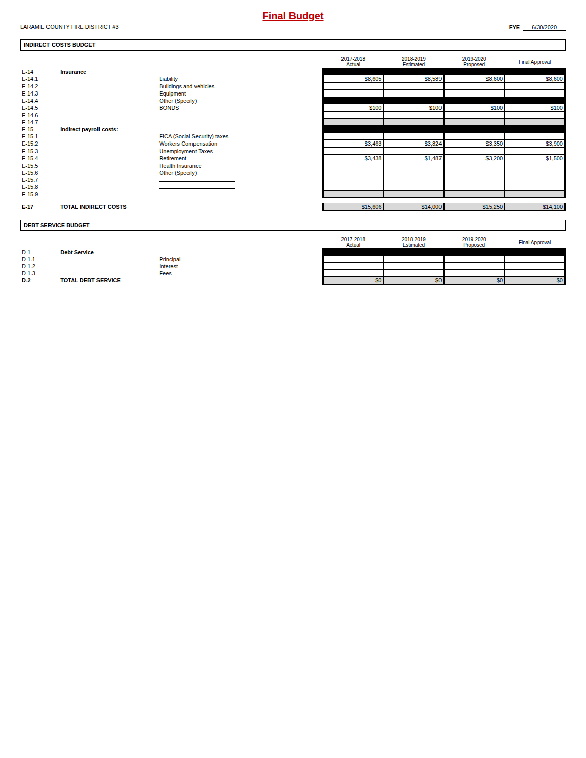Final Budget
LARAMIE COUNTY FIRE DISTRICT #3
FYE 6/30/2020
INDIRECT COSTS BUDGET
| | | | 2017-2018 Actual | 2018-2019 Estimated | 2019-2020 Proposed | Final Approval |
| E-14 | Insurance | | | | | |
| E-14.1 | | Liability | $8,605 | $8,589 | $8,600 | $8,600 |
| E-14.2 | | Buildings and vehicles | | | | |
| E-14.3 | | Equipment | | | | |
| E-14.4 | | Other (Specify) | | | | |
| E-14.5 | | BONDS | $100 | $100 | $100 | $100 |
| E-14.6 | | | | | | |
| E-14.7 | | | | | | |
| E-15 | Indirect payroll costs: | | | | |
| E-15.1 | | FICA (Social Security) taxes | | | | |
| E-15.2 | | Workers Compensation | $3,463 | $3,824 | $3,350 | $3,900 |
| E-15.3 | | Unemployment Taxes | | | | |
| E-15.4 | | Retirement | $3,438 | $1,487 | $3,200 | $1,500 |
| E-15.5 | | Health Insurance | | | | |
| E-15.6 | | Other (Specify) | | | | |
| E-15.7 | | | | | | |
| E-15.8 | | | | | | |
| E-15.9 | | | | | | |
| E-17 | TOTAL INDIRECT COSTS | $15,606 | $14,000 | $15,250 | $14,100 |
DEBT SERVICE BUDGET
| | | | 2017-2018 Actual | 2018-2019 Estimated | 2019-2020 Proposed | Final Approval |
| D-1 | Debt Service | | | | | |
| D-1.1 | | Principal | | | | |
| D-1.2 | | Interest | | | | |
| D-1.3 | | Fees | | | | |
| D-2 | TOTAL DEBT SERVICE | $0 | $0 | $0 | $0 |